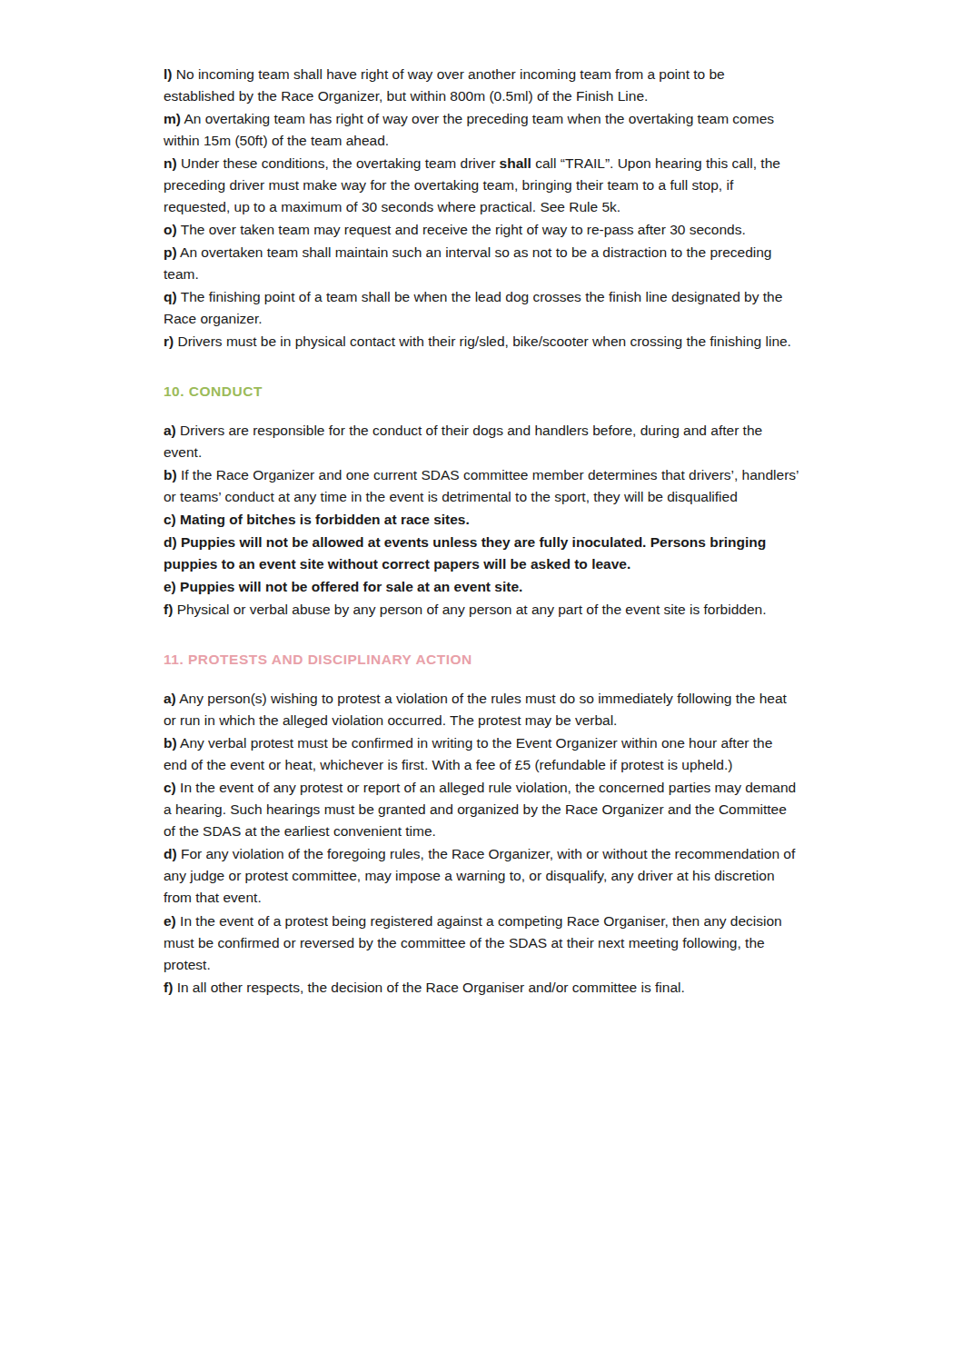l) No incoming team shall have right of way over another incoming team from a point to be established by the Race Organizer, but within 800m (0.5ml) of the Finish Line.
m) An overtaking team has right of way over the preceding team when the overtaking team comes within 15m (50ft) of the team ahead.
n) Under these conditions, the overtaking team driver shall call “TRAIL”. Upon hearing this call, the preceding driver must make way for the overtaking team, bringing their team to a full stop, if requested, up to a maximum of 30 seconds where practical. See Rule 5k.
o) The over taken team may request and receive the right of way to re-pass after 30 seconds.
p) An overtaken team shall maintain such an interval so as not to be a distraction to the preceding team.
q) The finishing point of a team shall be when the lead dog crosses the finish line designated by the Race organizer.
r) Drivers must be in physical contact with their rig/sled, bike/scooter when crossing the finishing line.
10. CONDUCT
a) Drivers are responsible for the conduct of their dogs and handlers before, during and after the event.
b) If the Race Organizer and one current SDAS committee member determines that drivers’, handlers’ or teams’ conduct at any time in the event is detrimental to the sport, they will be disqualified
c) Mating of bitches is forbidden at race sites.
d) Puppies will not be allowed at events unless they are fully inoculated. Persons bringing puppies to an event site without correct papers will be asked to leave.
e) Puppies will not be offered for sale at an event site.
f) Physical or verbal abuse by any person of any person at any part of the event site is forbidden.
11. PROTESTS AND DISCIPLINARY ACTION
a) Any person(s) wishing to protest a violation of the rules must do so immediately following the heat or run in which the alleged violation occurred. The protest may be verbal.
b) Any verbal protest must be confirmed in writing to the Event Organizer within one hour after the end of the event or heat, whichever is first. With a fee of £5 (refundable if protest is upheld.)
c) In the event of any protest or report of an alleged rule violation, the concerned parties may demand a hearing. Such hearings must be granted and organized by the Race Organizer and the Committee of the SDAS at the earliest convenient time.
d) For any violation of the foregoing rules, the Race Organizer, with or without the recommendation of any judge or protest committee, may impose a warning to, or disqualify, any driver at his discretion from that event.
e) In the event of a protest being registered against a competing Race Organiser, then any decision must be confirmed or reversed by the committee of the SDAS at their next meeting following, the protest.
f) In all other respects, the decision of the Race Organiser and/or committee is final.